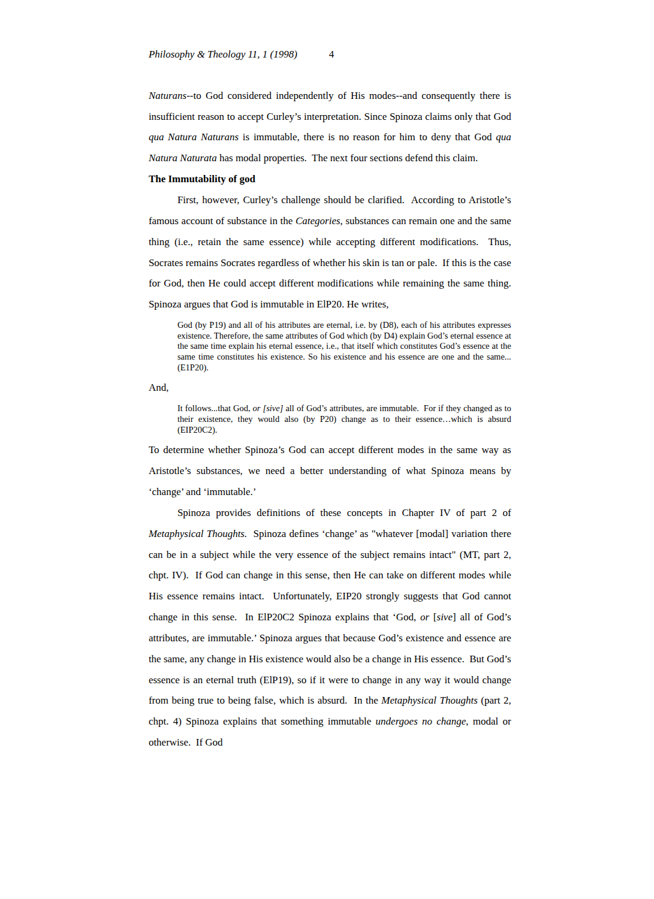Philosophy & Theology 11, 1 (1998) 4
Naturans--to God considered independently of His modes--and consequently there is insufficient reason to accept Curley’s interpretation. Since Spinoza claims only that God qua Natura Naturans is immutable, there is no reason for him to deny that God qua Natura Naturata has modal properties. The next four sections defend this claim.
The Immutability of god
First, however, Curley’s challenge should be clarified. According to Aristotle’s famous account of substance in the Categories, substances can remain one and the same thing (i.e., retain the same essence) while accepting different modifications. Thus, Socrates remains Socrates regardless of whether his skin is tan or pale. If this is the case for God, then He could accept different modifications while remaining the same thing. Spinoza argues that God is immutable in ElP20. He writes,
God (by P19) and all of his attributes are eternal, i.e. by (D8), each of his attributes expresses existence. Therefore, the same attributes of God which (by D4) explain God’s eternal essence at the same time explain his eternal essence, i.e., that itself which constitutes God’s essence at the same time constitutes his existence. So his existence and his essence are one and the same... (E1P20).
And,
It follows...that God, or [sive] all of God’s attributes, are immutable. For if they changed as to their existence, they would also (by P20) change as to their essence…which is absurd (EIP20C2).
To determine whether Spinoza’s God can accept different modes in the same way as Aristotle’s substances, we need a better understanding of what Spinoza means by ‘change’ and ‘immutable.’
Spinoza provides definitions of these concepts in Chapter IV of part 2 of Metaphysical Thoughts. Spinoza defines ‘change’ as "whatever [modal] variation there can be in a subject while the very essence of the subject remains intact" (MT, part 2, chpt. IV). If God can change in this sense, then He can take on different modes while His essence remains intact. Unfortunately, EIP20 strongly suggests that God cannot change in this sense. In ElP20C2 Spinoza explains that ‘God, or [sive] all of God’s attributes, are immutable.’ Spinoza argues that because God’s existence and essence are the same, any change in His existence would also be a change in His essence. But God’s essence is an eternal truth (ElP19), so if it were to change in any way it would change from being true to being false, which is absurd. In the Metaphysical Thoughts (part 2, chpt. 4) Spinoza explains that something immutable undergoes no change, modal or otherwise. If God